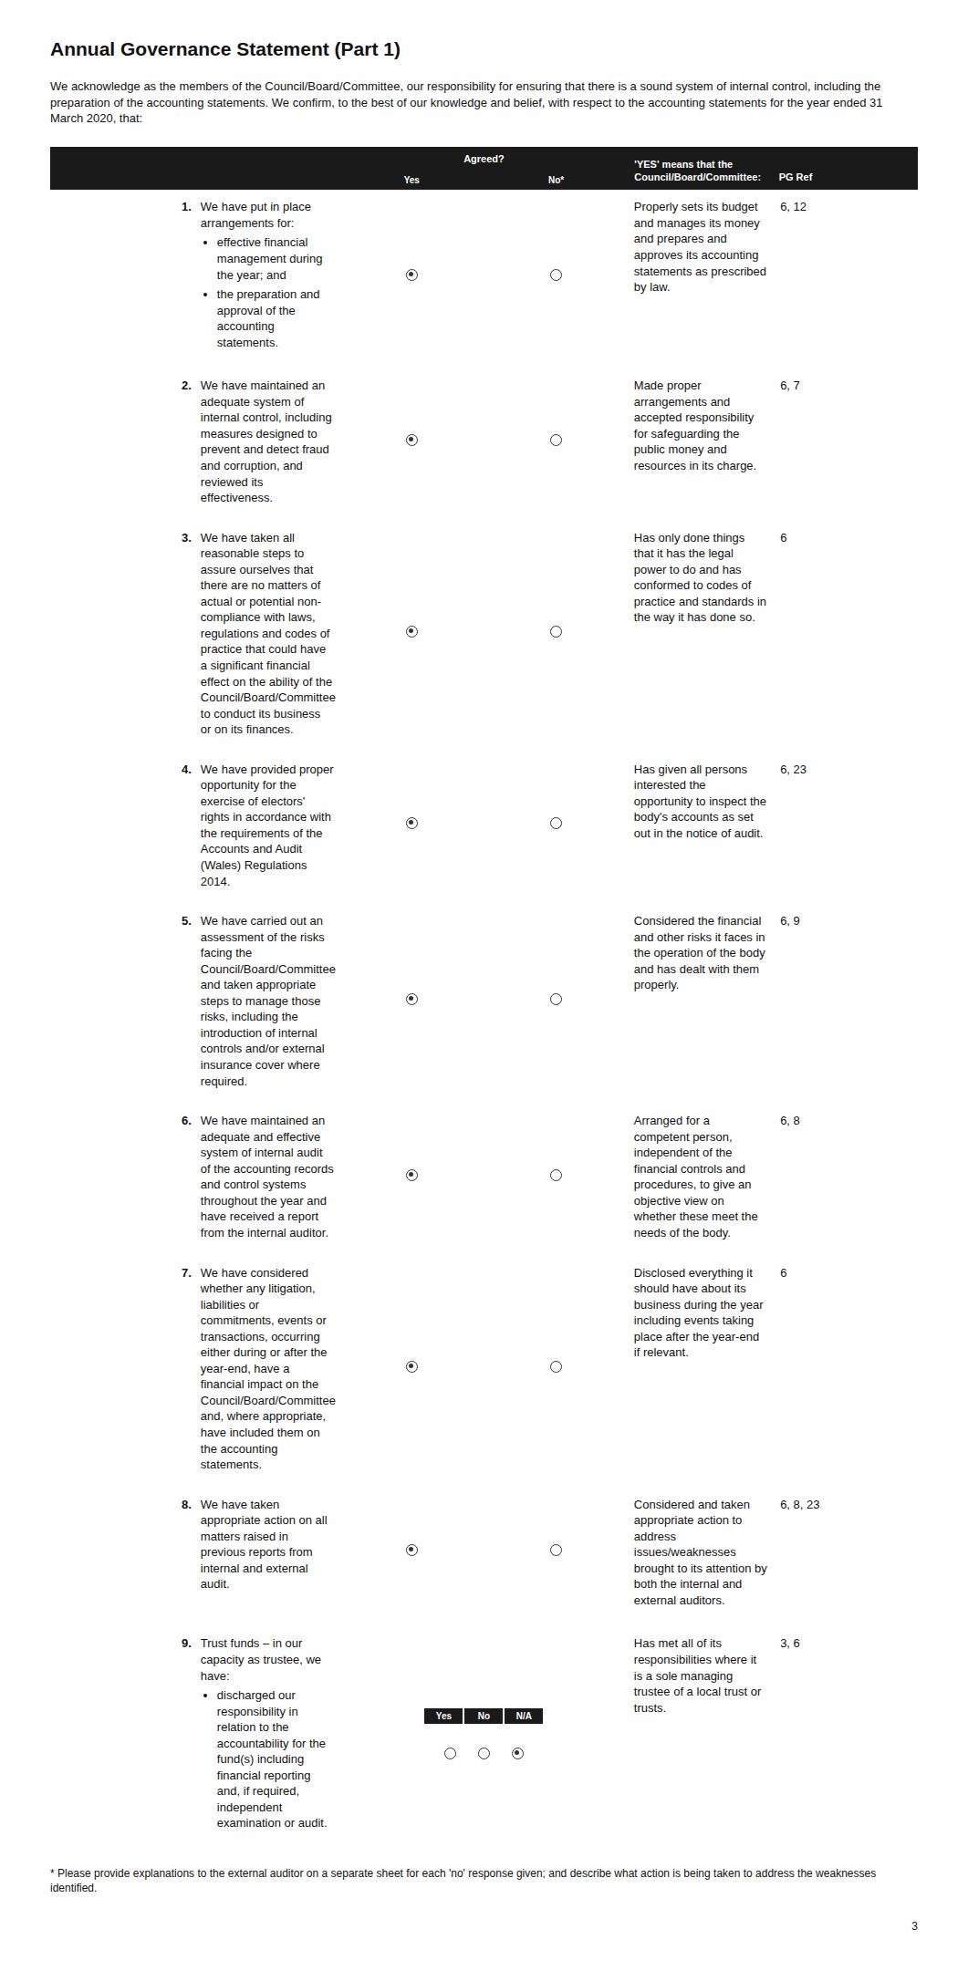Annual Governance Statement (Part 1)
We acknowledge as the members of the Council/Board/Committee, our responsibility for ensuring that there is a sound system of internal control, including the preparation of the accounting statements. We confirm, to the best of our knowledge and belief, with respect to the accounting statements for the year ended 31 March 2020, that:
| | Agreed? | 'YES' means that the Council/Board/Committee: | PG Ref |
| --- | --- | --- | --- |
| Yes | No* |
| 1. | We have put in place arrangements for: effective financial management during the year; and the preparation and approval of the accounting statements. | | | Properly sets its budget and manages its money and prepares and approves its accounting statements as prescribed by law. | 6, 12 |
| 2. | We have maintained an adequate system of internal control, including measures designed to prevent and detect fraud and corruption, and reviewed its effectiveness. | | | Made proper arrangements and accepted responsibility for safeguarding the public money and resources in its charge. | 6, 7 |
| 3. | We have taken all reasonable steps to assure ourselves that there are no matters of actual or potential non-compliance with laws, regulations and codes of practice that could have a significant financial effect on the ability of the Council/Board/Committee to conduct its business or on its finances. | | | Has only done things that it has the legal power to do and has conformed to codes of practice and standards in the way it has done so. | 6 |
| 4. | We have provided proper opportunity for the exercise of electors' rights in accordance with the requirements of the Accounts and Audit (Wales) Regulations 2014. | | | Has given all persons interested the opportunity to inspect the body's accounts as set out in the notice of audit. | 6, 23 |
| 5. | We have carried out an assessment of the risks facing the Council/Board/Committee and taken appropriate steps to manage those risks, including the introduction of internal controls and/or external insurance cover where required. | | | Considered the financial and other risks it faces in the operation of the body and has dealt with them properly. | 6, 9 |
| 6. | We have maintained an adequate and effective system of internal audit of the accounting records and control systems throughout the year and have received a report from the internal auditor. | | | Arranged for a competent person, independent of the financial controls and procedures, to give an objective view on whether these meet the needs of the body. | 6, 8 |
| 7. | We have considered whether any litigation, liabilities or commitments, events or transactions, occurring either during or after the year-end, have a financial impact on the Council/Board/Committee and, where appropriate, have included them on the accounting statements. | | | Disclosed everything it should have about its business during the year including events taking place after the year-end if relevant. | 6 |
| 8. | We have taken appropriate action on all matters raised in previous reports from internal and external audit. | | | Considered and taken appropriate action to address issues/weaknesses brought to its attention by both the internal and external auditors. | 6, 8, 23 |
| 9. | Trust funds – in our capacity as trustee, we have: discharged our responsibility in relation to the accountability for the fund(s) including financial reporting and, if required, independent examination or audit. | Yes No N/A | Has met all of its responsibilities where it is a sole managing trustee of a local trust or trusts. | 3, 6 |
* Please provide explanations to the external auditor on a separate sheet for each 'no' response given; and describe what action is being taken to address the weaknesses identified.
3